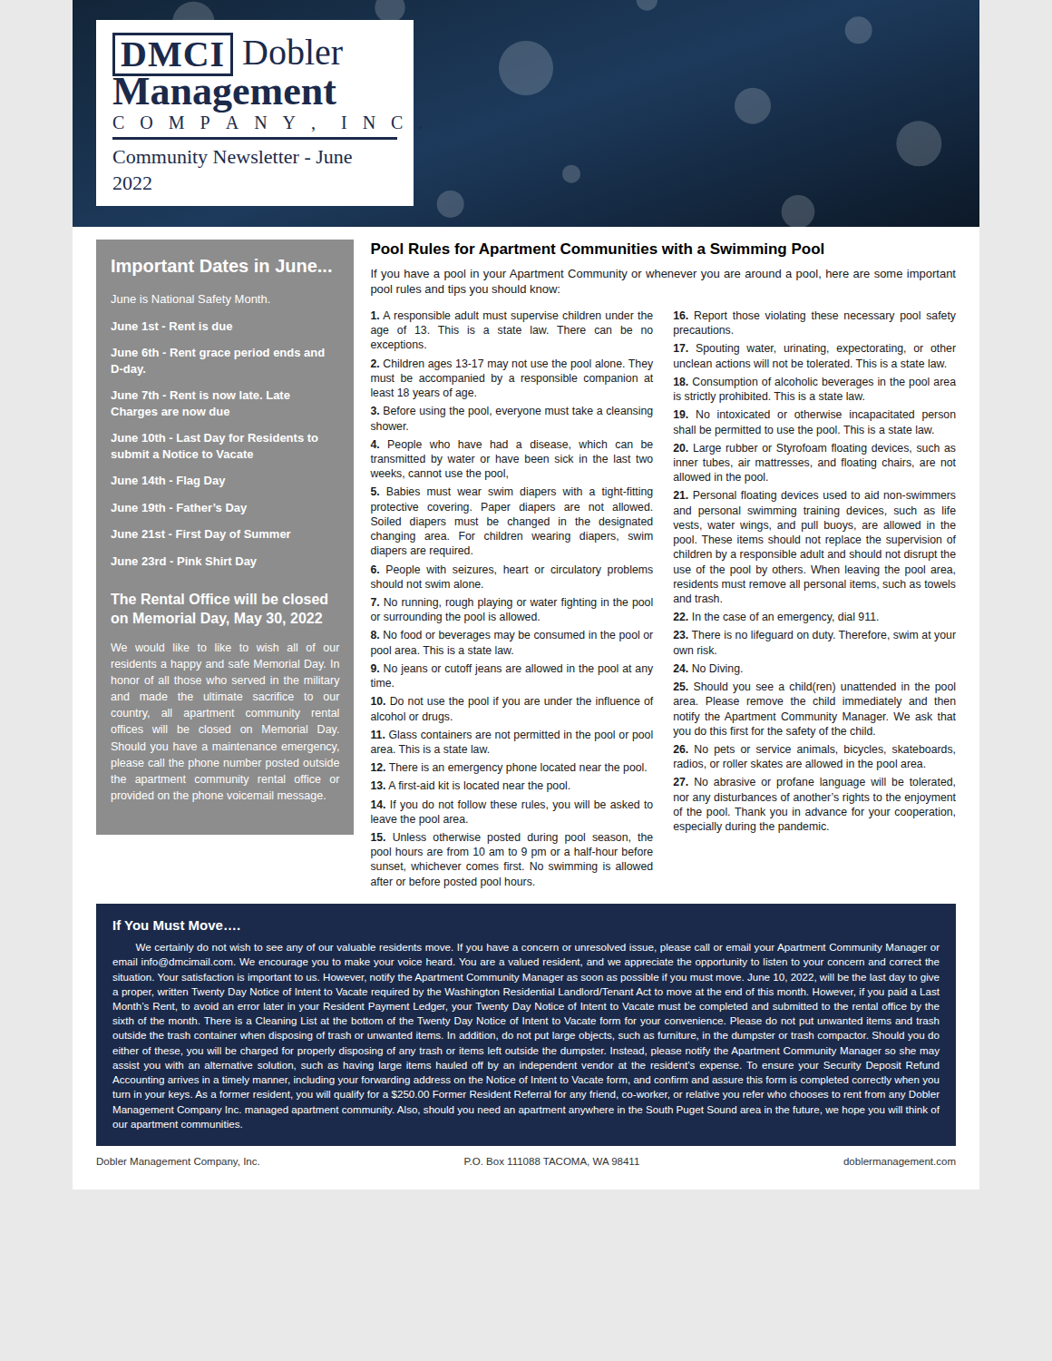DMCI Dobler
Management
C O M P A N Y , I N C .
Community Newsletter - June 2022
Important Dates in June...
June is National Safety Month.
June 1st - Rent is due
June 6th - Rent grace period ends and D-day.
June 7th - Rent is now late. Late Charges are now due
June 10th - Last Day for Residents to submit a Notice to Vacate
June 14th - Flag Day
June 19th - Father’s Day
June 21st - First Day of Summer
June 23rd - Pink Shirt Day
The Rental Office will be closed on Memorial Day, May 30, 2022
We would like to like to wish all of our residents a happy and safe Memorial Day. In honor of all those who served in the military and made the ultimate sacrifice to our country, all apartment community rental offices will be closed on Memorial Day. Should you have a maintenance emergency, please call the phone number posted outside the apartment community rental office or provided on the phone voicemail message.
Pool Rules for Apartment Communities with a Swimming Pool
If you have a pool in your Apartment Community or whenever you are around a pool, here are some important pool rules and tips you should know:
1. A responsible adult must supervise children under the age of 13. This is a state law. There can be no exceptions.
2. Children ages 13-17 may not use the pool alone. They must be accompanied by a responsible companion at least 18 years of age.
3. Before using the pool, everyone must take a cleansing shower.
4. People who have had a disease, which can be transmitted by water or have been sick in the last two weeks, cannot use the pool,
5. Babies must wear swim diapers with a tight-fitting protective covering. Paper diapers are not allowed. Soiled diapers must be changed in the designated changing area. For children wearing diapers, swim diapers are required.
6. People with seizures, heart or circulatory problems should not swim alone.
7. No running, rough playing or water fighting in the pool or surrounding the pool is allowed.
8. No food or beverages may be consumed in the pool or pool area. This is a state law.
9. No jeans or cutoff jeans are allowed in the pool at any time.
10. Do not use the pool if you are under the influence of alcohol or drugs.
11. Glass containers are not permitted in the pool or pool area. This is a state law.
12. There is an emergency phone located near the pool.
13. A first-aid kit is located near the pool.
14. If you do not follow these rules, you will be asked to leave the pool area.
15. Unless otherwise posted during pool season, the pool hours are from 10 am to 9 pm or a half-hour before sunset, whichever comes first. No swimming is allowed after or before posted pool hours.
16. Report those violating these necessary pool safety precautions.
17. Spouting water, urinating, expectorating, or other unclean actions will not be tolerated. This is a state law.
18. Consumption of alcoholic beverages in the pool area is strictly prohibited. This is a state law.
19. No intoxicated or otherwise incapacitated person shall be permitted to use the pool. This is a state law.
20. Large rubber or Styrofoam floating devices, such as inner tubes, air mattresses, and floating chairs, are not allowed in the pool.
21. Personal floating devices used to aid non-swimmers and personal swimming training devices, such as life vests, water wings, and pull buoys, are allowed in the pool. These items should not replace the supervision of children by a responsible adult and should not disrupt the use of the pool by others. When leaving the pool area, residents must remove all personal items, such as towels and trash.
22. In the case of an emergency, dial 911.
23. There is no lifeguard on duty. Therefore, swim at your own risk.
24. No Diving.
25. Should you see a child(ren) unattended in the pool area. Please remove the child immediately and then notify the Apartment Community Manager. We ask that you do this first for the safety of the child.
26. No pets or service animals, bicycles, skateboards, radios, or roller skates are allowed in the pool area.
27. No abrasive or profane language will be tolerated, nor any disturbances of another’s rights to the enjoyment of the pool. Thank you in advance for your cooperation, especially during the pandemic.
If You Must Move….
We certainly do not wish to see any of our valuable residents move. If you have a concern or unresolved issue, please call or email your Apartment Community Manager or email info@dmcimail.com. We encourage you to make your voice heard. You are a valued resident, and we appreciate the opportunity to listen to your concern and correct the situation. Your satisfaction is important to us. However, notify the Apartment Community Manager as soon as possible if you must move. June 10, 2022, will be the last day to give a proper, written Twenty Day Notice of Intent to Vacate required by the Washington Residential Landlord/Tenant Act to move at the end of this month. However, if you paid a Last Month’s Rent, to avoid an error later in your Resident Payment Ledger, your Twenty Day Notice of Intent to Vacate must be completed and submitted to the rental office by the sixth of the month. There is a Cleaning List at the bottom of the Twenty Day Notice of Intent to Vacate form for your convenience. Please do not put unwanted items and trash outside the trash container when disposing of trash or unwanted items. In addition, do not put large objects, such as furniture, in the dumpster or trash compactor. Should you do either of these, you will be charged for properly disposing of any trash or items left outside the dumpster. Instead, please notify the Apartment Community Manager so she may assist you with an alternative solution, such as having large items hauled off by an independent vendor at the resident’s expense. To ensure your Security Deposit Refund Accounting arrives in a timely manner, including your forwarding address on the Notice of Intent to Vacate form, and confirm and assure this form is completed correctly when you turn in your keys. As a former resident, you will qualify for a $250.00 Former Resident Referral for any friend, co-worker, or relative you refer who chooses to rent from any Dobler Management Company Inc. managed apartment community. Also, should you need an apartment anywhere in the South Puget Sound area in the future, we hope you will think of our apartment communities.
Dobler Management Company, Inc. P.O. Box 111088 TACOMA, WA 98411 doblermanagement.com